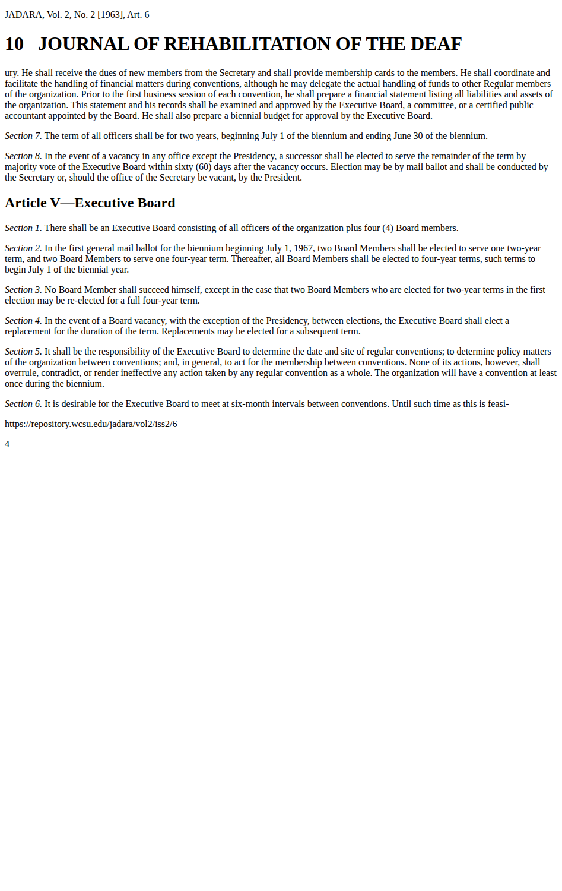JADARA, Vol. 2, No. 2 [1963], Art. 6
10 JOURNAL OF REHABILITATION OF THE DEAF
ury. He shall receive the dues of new members from the Secretary and shall provide membership cards to the members. He shall coordinate and facilitate the handling of financial matters during conventions, although he may delegate the actual handling of funds to other Regular members of the organization. Prior to the first business session of each convention, he shall prepare a financial statement listing all liabilities and assets of the organization. This statement and his records shall be examined and approved by the Executive Board, a committee, or a certified public accountant appointed by the Board. He shall also prepare a biennial budget for approval by the Executive Board.
Section 7. The term of all officers shall be for two years, beginning July 1 of the biennium and ending June 30 of the biennium.
Section 8. In the event of a vacancy in any office except the Presidency, a successor shall be elected to serve the remainder of the term by majority vote of the Executive Board within sixty (60) days after the vacancy occurs. Election may be by mail ballot and shall be conducted by the Secretary or, should the office of the Secretary be vacant, by the President.
Article V—Executive Board
Section 1. There shall be an Executive Board consisting of all officers of the organization plus four (4) Board members.
Section 2. In the first general mail ballot for the biennium beginning July 1, 1967, two Board Members shall be elected to serve one two-year term, and two Board Members to serve one four-year term. Thereafter, all Board Members shall be elected to four-year terms, such terms to begin July 1 of the biennial year.
Section 3. No Board Member shall succeed himself, except in the case that two Board Members who are elected for two-year terms in the first election may be re-elected for a full four-year term.
Section 4. In the event of a Board vacancy, with the exception of the Presidency, between elections, the Executive Board shall elect a replacement for the duration of the term. Replacements may be elected for a subsequent term.
Section 5. It shall be the responsibility of the Executive Board to determine the date and site of regular conventions; to determine policy matters of the organization between conventions; and, in general, to act for the membership between conventions. None of its actions, however, shall overrule, contradict, or render ineffective any action taken by any regular convention as a whole. The organization will have a convention at least once during the biennium.
Section 6. It is desirable for the Executive Board to meet at six-month intervals between conventions. Until such time as this is feasi-
https://repository.wcsu.edu/jadara/vol2/iss2/6
4